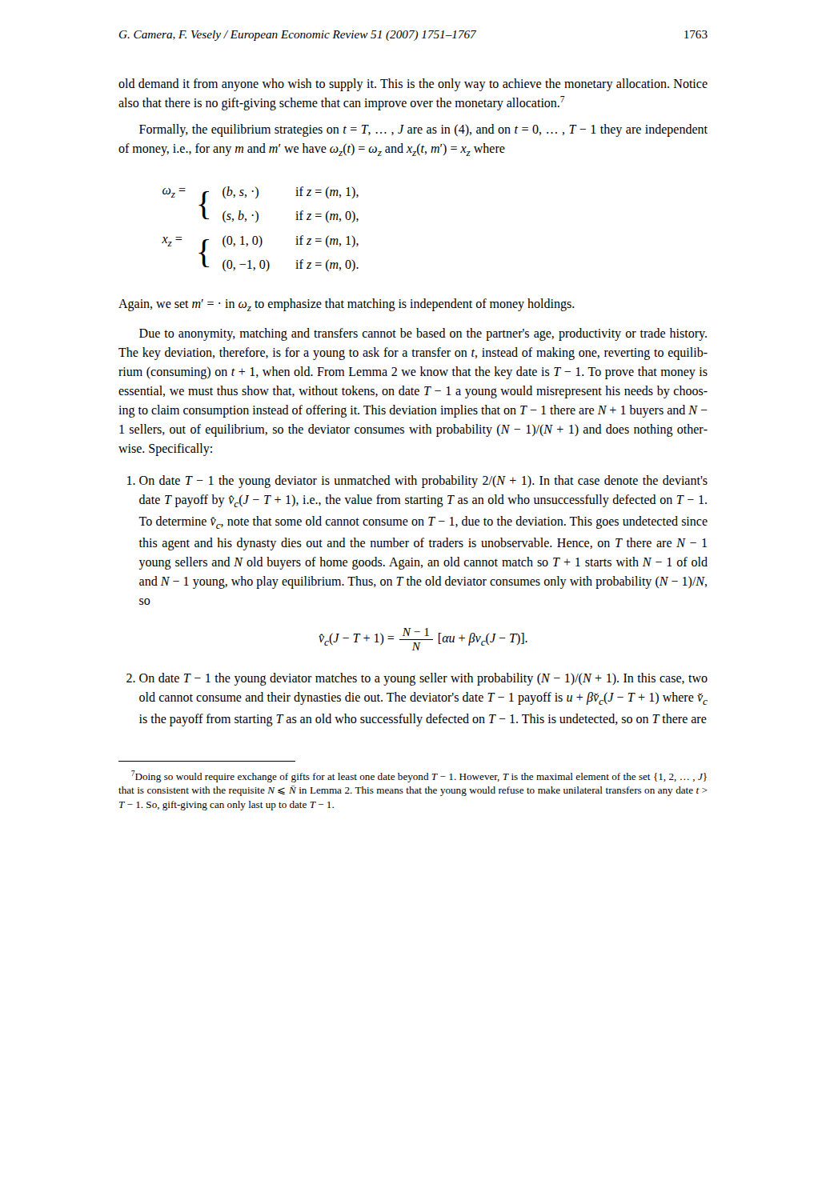G. Camera, F. Vesely / European Economic Review 51 (2007) 1751–1767 1763
old demand it from anyone who wish to supply it. This is the only way to achieve the monetary allocation. Notice also that there is no gift-giving scheme that can improve over the monetary allocation.7
Formally, the equilibrium strategies on t = T, … , J are as in (4), and on t = 0, … , T − 1 they are independent of money, i.e., for any m and m′ we have ωz(t) = ωz and xz(t, m′) = xz where
| ω z = | { | ( b , s , ·) | if z = ( m , 1), |
| | ( s , b , ·) | if z = ( m , 0), |
| x z = | { | (0, 1, 0) | if z = ( m , 1), |
| | (0, −1, 0) | if z = ( m , 0). |
Again, we set m′ = · in ωz to emphasize that matching is independent of money holdings.
Due to anonymity, matching and transfers cannot be based on the partner's age, productivity or trade history. The key deviation, therefore, is for a young to ask for a transfer on t, instead of making one, reverting to equilibrium (consuming) on t + 1, when old. From Lemma 2 we know that the key date is T − 1. To prove that money is essential, we must thus show that, without tokens, on date T − 1 a young would misrepresent his needs by choosing to claim consumption instead of offering it. This deviation implies that on T − 1 there are N + 1 buyers and N − 1 sellers, out of equilibrium, so the deviator consumes with probability (N − 1)/(N + 1) and does nothing otherwise. Specifically:
On date T − 1 the young deviator is unmatched with probability 2/(N + 1). In that case denote the deviant's date T payoff by v̂c(J − T + 1), i.e., the value from starting T as an old who unsuccessfully defected on T − 1. To determine v̂c, note that some old cannot consume on T − 1, due to the deviation. This goes undetected since this agent and his dynasty dies out and the number of traders is unobservable. Hence, on T there are N − 1 young sellers and N old buyers of home goods. Again, an old cannot match so T + 1 starts with N − 1 of old and N − 1 young, who play equilibrium. Thus, on T the old deviator consumes only with probability (N − 1)/N, so
v̂c(J − T + 1) = N − 1 N [αu + βvc(J − T)].
On date T − 1 the young deviator matches to a young seller with probability (N − 1)/(N + 1). In this case, two old cannot consume and their dynasties die out. The deviator's date T − 1 payoff is u + βv̌c(J − T + 1) where v̌c is the payoff from starting T as an old who successfully defected on T − 1. This is undetected, so on T there are
7Doing so would require exchange of gifts for at least one date beyond T − 1. However, T is the maximal element of the set {1, 2, … , J} that is consistent with the requisite N ⩽ N̄ in Lemma 2. This means that the young would refuse to make unilateral transfers on any date t > T − 1. So, gift-giving can only last up to date T − 1.